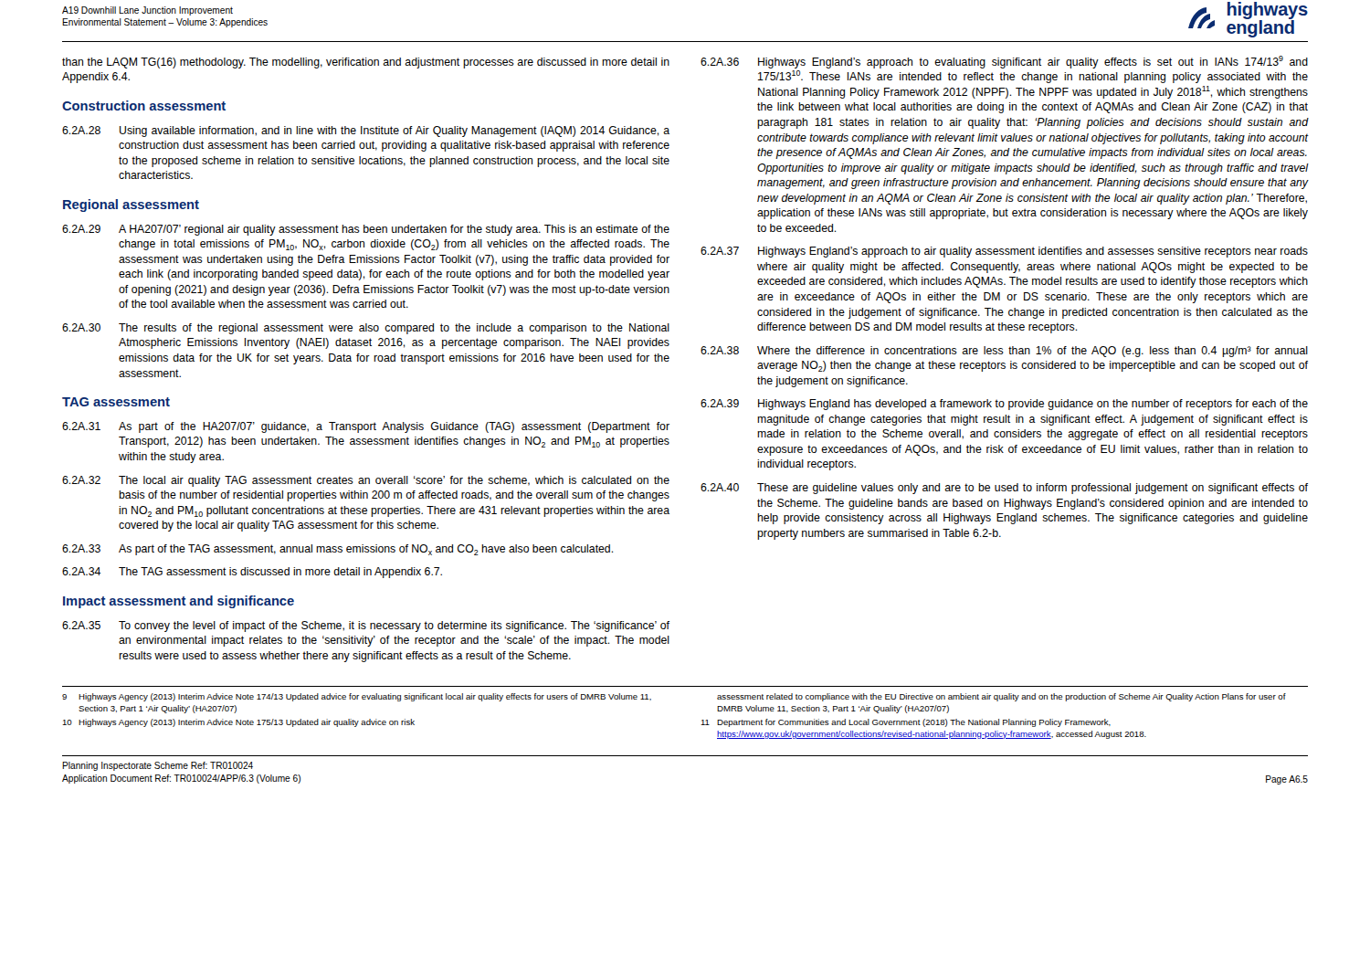A19 Downhill Lane Junction Improvement
Environmental Statement – Volume 3: Appendices
highways
england
than the LAQM TG(16) methodology. The modelling, verification and adjustment processes are discussed in more detail in Appendix 6.4.
Construction assessment
6.2A.28
Using available information, and in line with the Institute of Air Quality Management (IAQM) 2014 Guidance, a construction dust assessment has been carried out, providing a qualitative risk-based appraisal with reference to the proposed scheme in relation to sensitive locations, the planned construction process, and the local site characteristics.
Regional assessment
6.2A.29
A HA207/07’ regional air quality assessment has been undertaken for the study area. This is an estimate of the change in total emissions of PM10, NOx, carbon dioxide (CO2) from all vehicles on the affected roads. The assessment was undertaken using the Defra Emissions Factor Toolkit (v7), using the traffic data provided for each link (and incorporating banded speed data), for each of the route options and for both the modelled year of opening (2021) and design year (2036). Defra Emissions Factor Toolkit (v7) was the most up-to-date version of the tool available when the assessment was carried out.
6.2A.30
The results of the regional assessment were also compared to the include a comparison to the National Atmospheric Emissions Inventory (NAEI) dataset 2016, as a percentage comparison. The NAEI provides emissions data for the UK for set years. Data for road transport emissions for 2016 have been used for the assessment.
TAG assessment
6.2A.31
As part of the HA207/07’ guidance, a Transport Analysis Guidance (TAG) assessment (Department for Transport, 2012) has been undertaken. The assessment identifies changes in NO2 and PM10 at properties within the study area.
6.2A.32
The local air quality TAG assessment creates an overall ‘score’ for the scheme, which is calculated on the basis of the number of residential properties within 200 m of affected roads, and the overall sum of the changes in NO2 and PM10 pollutant concentrations at these properties. There are 431 relevant properties within the area covered by the local air quality TAG assessment for this scheme.
6.2A.33
As part of the TAG assessment, annual mass emissions of NOx and CO2 have also been calculated.
6.2A.34
The TAG assessment is discussed in more detail in Appendix 6.7.
Impact assessment and significance
6.2A.35
To convey the level of impact of the Scheme, it is necessary to determine its significance. The ‘significance’ of an environmental impact relates to the ‘sensitivity’ of the receptor and the ‘scale’ of the impact. The model results were used to assess whether there any significant effects as a result of the Scheme.
6.2A.36
Highways England’s approach to evaluating significant air quality effects is set out in IANs 174/139 and 175/1310. These IANs are intended to reflect the change in national planning policy associated with the National Planning Policy Framework 2012 (NPPF). The NPPF was updated in July 201811, which strengthens the link between what local authorities are doing in the context of AQMAs and Clean Air Zone (CAZ) in that paragraph 181 states in relation to air quality that: ‘Planning policies and decisions should sustain and contribute towards compliance with relevant limit values or national objectives for pollutants, taking into account the presence of AQMAs and Clean Air Zones, and the cumulative impacts from individual sites on local areas. Opportunities to improve air quality or mitigate impacts should be identified, such as through traffic and travel management, and green infrastructure provision and enhancement. Planning decisions should ensure that any new development in an AQMA or Clean Air Zone is consistent with the local air quality action plan.’ Therefore, application of these IANs was still appropriate, but extra consideration is necessary where the AQOs are likely to be exceeded.
6.2A.37
Highways England’s approach to air quality assessment identifies and assesses sensitive receptors near roads where air quality might be affected. Consequently, areas where national AQOs might be expected to be exceeded are considered, which includes AQMAs. The model results are used to identify those receptors which are in exceedance of AQOs in either the DM or DS scenario. These are the only receptors which are considered in the judgement of significance. The change in predicted concentration is then calculated as the difference between DS and DM model results at these receptors.
6.2A.38
Where the difference in concentrations are less than 1% of the AQO (e.g. less than 0.4 µg/m³ for annual average NO2) then the change at these receptors is considered to be imperceptible and can be scoped out of the judgement on significance.
6.2A.39
Highways England has developed a framework to provide guidance on the number of receptors for each of the magnitude of change categories that might result in a significant effect. A judgement of significant effect is made in relation to the Scheme overall, and considers the aggregate of effect on all residential receptors exposure to exceedances of AQOs, and the risk of exceedance of EU limit values, rather than in relation to individual receptors.
6.2A.40
These are guideline values only and are to be used to inform professional judgement on significant effects of the Scheme. The guideline bands are based on Highways England’s considered opinion and are intended to help provide consistency across all Highways England schemes. The significance categories and guideline property numbers are summarised in Table 6.2-b.
9
Highways Agency (2013) Interim Advice Note 174/13 Updated advice for evaluating significant local air quality effects for users of DMRB Volume 11, Section 3, Part 1 ‘Air Quality’ (HA207/07)
10
Highways Agency (2013) Interim Advice Note 175/13 Updated air quality advice on risk
assessment related to compliance with the EU Directive on ambient air quality and on the production of Scheme Air Quality Action Plans for user of DMRB Volume 11, Section 3, Part 1 ‘Air Quality’ (HA207/07)
11
Department for Communities and Local Government (2018) The National Planning Policy Framework, https://www.gov.uk/government/collections/revised-national-planning-policy-framework, accessed August 2018.
Planning Inspectorate Scheme Ref: TR010024
Application Document Ref: TR010024/APP/6.3 (Volume 6)
Page A6.5